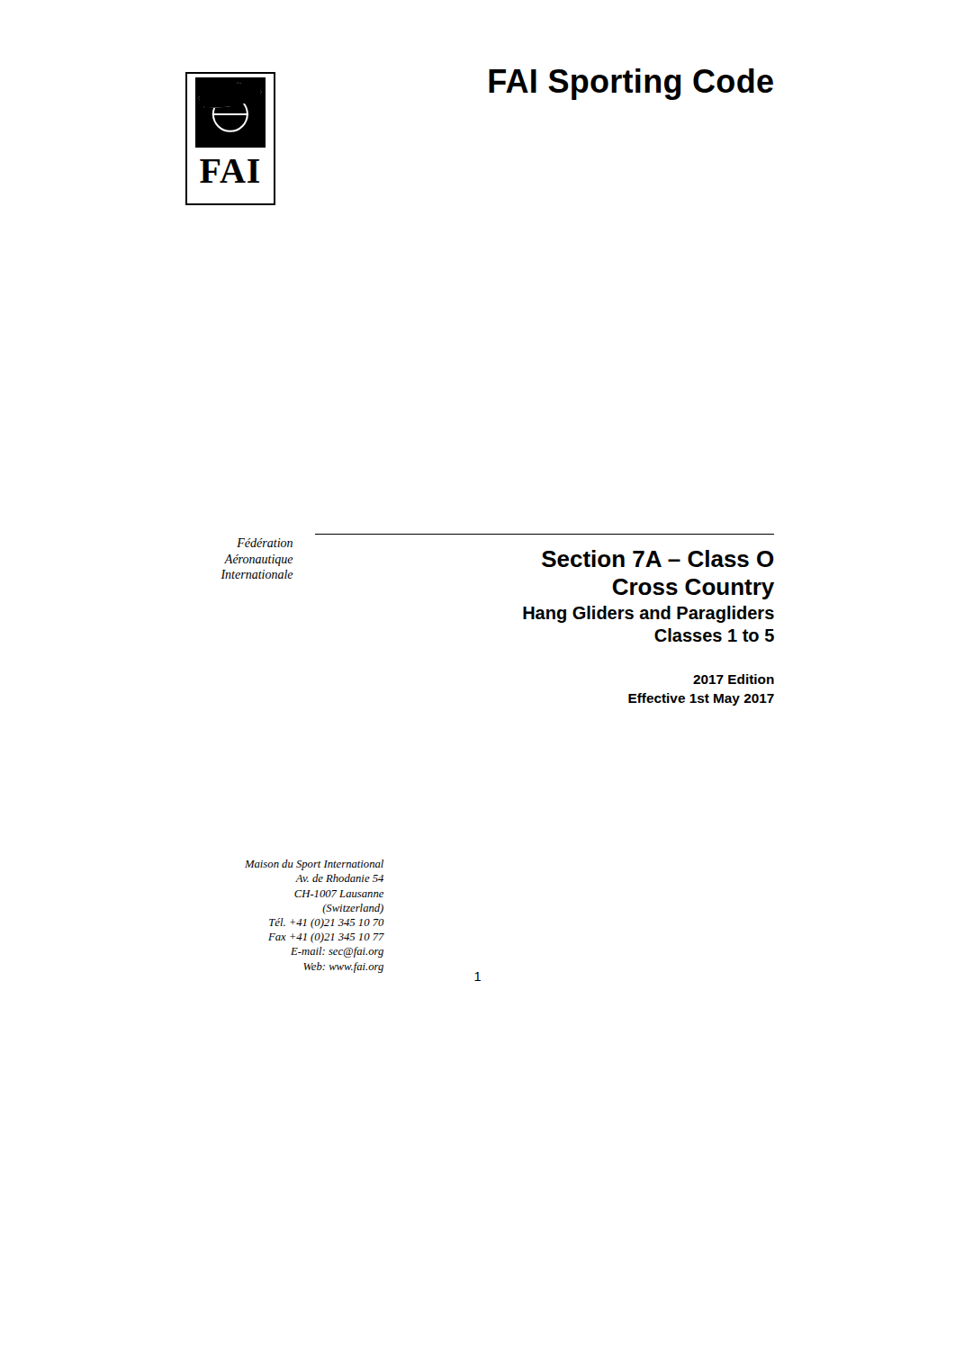FAI
FAI Sporting Code
Fédération
Aéronautique
Internationale
Section 7A – Class O Cross Country Hang Gliders and Paragliders Classes 1 to 5
2017 Edition
Effective 1st May 2017
Maison du Sport International
Av. de Rhodanie 54
CH-1007 Lausanne
(Switzerland)
Tél. +41 (0)21 345 10 70
Fax +41 (0)21 345 10 77
E-mail: sec@fai.org
Web: www.fai.org
1